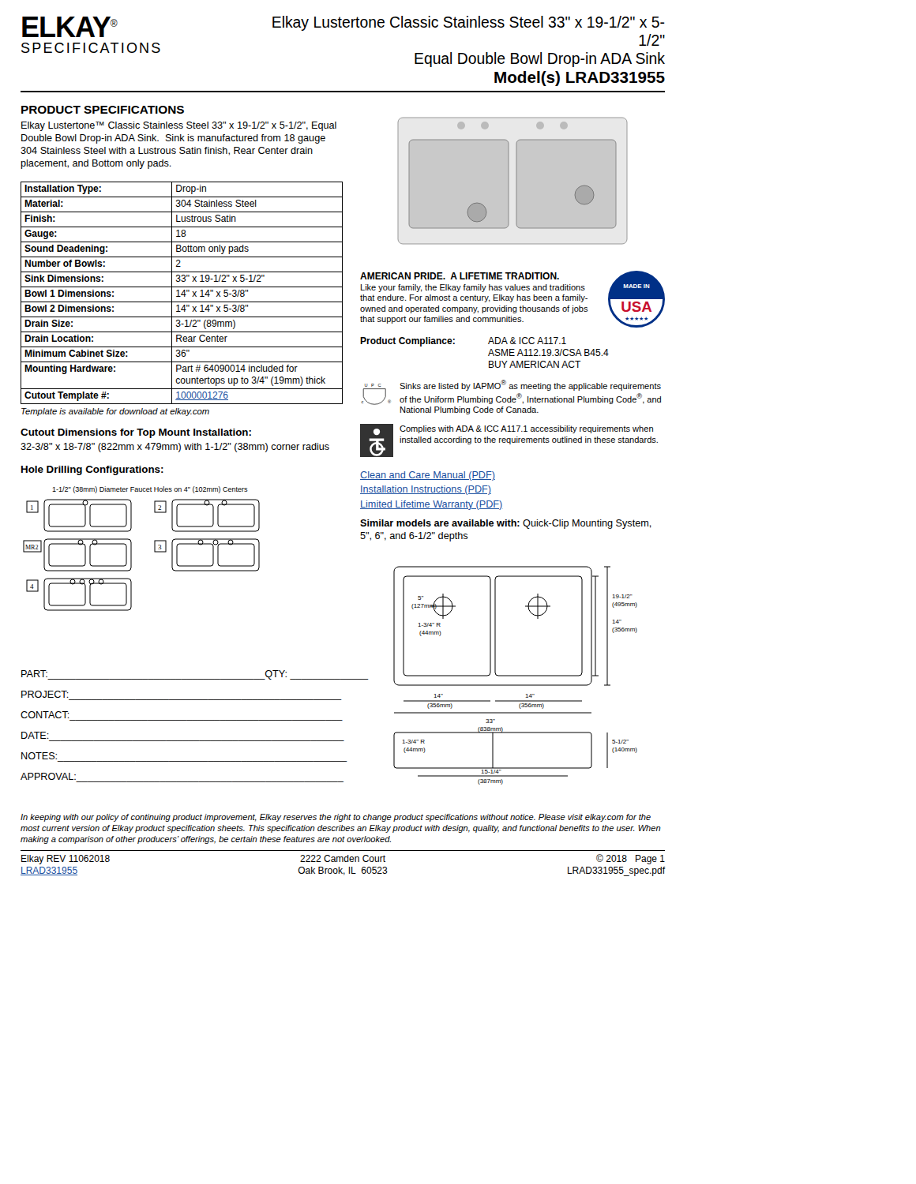ELKAY®
SPECIFICATIONS
Elkay Lustertone Classic Stainless Steel 33" x 19-1/2" x 5-1/2"
Equal Double Bowl Drop-in ADA Sink
Model(s) LRAD331955
PRODUCT SPECIFICATIONS
Elkay Lustertone™ Classic Stainless Steel 33" x 19-1/2" x 5-1/2", Equal Double Bowl Drop-in ADA Sink. Sink is manufactured from 18 gauge 304 Stainless Steel with a Lustrous Satin finish, Rear Center drain placement, and Bottom only pads.
| Installation Type: | Drop-in |
| Material: | 304 Stainless Steel |
| Finish: | Lustrous Satin |
| Gauge: | 18 |
| Sound Deadening: | Bottom only pads |
| Number of Bowls: | 2 |
| Sink Dimensions: | 33" x 19-1/2" x 5-1/2" |
| Bowl 1 Dimensions: | 14" x 14" x 5-3/8" |
| Bowl 2 Dimensions: | 14" x 14" x 5-3/8" |
| Drain Size: | 3-1/2" (89mm) |
| Drain Location: | Rear Center |
| Minimum Cabinet Size: | 36" |
| Mounting Hardware: | Part # 64090014 included for countertops up to 3/4" (19mm) thick |
| Cutout Template #: | 1000001276 |
Template is available for download at elkay.com
Cutout Dimensions for Top Mount Installation:
32-3/8" x 18-7/8" (822mm x 479mm) with 1-1/2" (38mm) corner radius
Hole Drilling Configurations:
PART:_______________________________________QTY: ______________
PROJECT:_________________________________________________
CONTACT:_________________________________________________
DATE:_____________________________________________________
NOTES:____________________________________________________
APPROVAL:________________________________________________
AMERICAN PRIDE. A LIFETIME TRADITION.
Like your family, the Elkay family has values and traditions that endure. For almost a century, Elkay has been a family-owned and operated company, providing thousands of jobs that support our families and communities.
Product Compliance:
ADA & ICC A117.1
ASME A112.19.3/CSA B45.4
BUY AMERICAN ACT
Sinks are listed by IAPMO® as meeting the applicable requirements of the Uniform Plumbing Code®, International Plumbing Code®, and National Plumbing Code of Canada.
Complies with ADA & ICC A117.1 accessibility requirements when installed according to the requirements outlined in these standards.
Clean and Care Manual (PDF)
Installation Instructions (PDF)
Limited Lifetime Warranty (PDF)
Similar models are available with: Quick-Clip Mounting System, 5", 6", and 6-1/2" depths
In keeping with our policy of continuing product improvement, Elkay reserves the right to change product specifications without notice. Please visit elkay.com for the most current version of Elkay product specification sheets. This specification describes an Elkay product with design, quality, and functional benefits to the user. When making a comparison of other producers’ offerings, be certain these features are not overlooked.
Elkay REV 11062018
LRAD331955
2222 Camden Court
Oak Brook, IL 60523
© 2018 Page 1
LRAD331955_spec.pdf